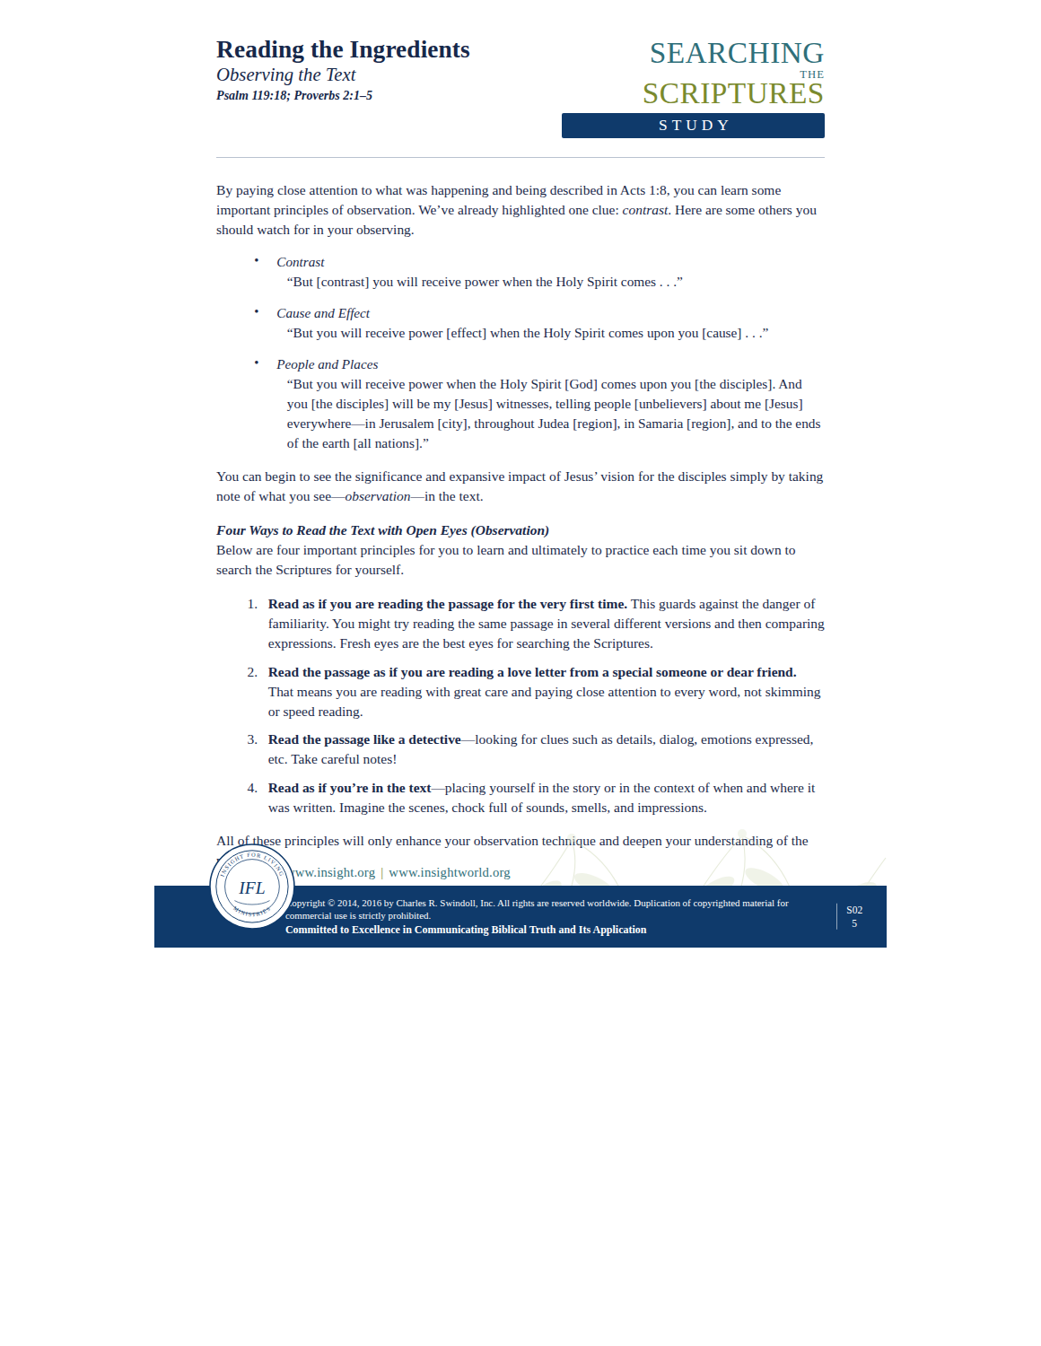Reading the Ingredients
Observing the Text
Psalm 119:18; Proverbs 2:1–5
SEARCHING THE SCRIPTURES
STUDY
By paying close attention to what was happening and being described in Acts 1:8, you can learn some important principles of observation. We’ve already highlighted one clue: contrast. Here are some others you should watch for in your observing.
Contrast “But [contrast] you will receive power when the Holy Spirit comes . . .”
Cause and Effect “But you will receive power [effect] when the Holy Spirit comes upon you [cause] . . .”
People and Places “But you will receive power when the Holy Spirit [God] comes upon you [the disciples]. And you [the disciples] will be my [Jesus] witnesses, telling people [unbelievers] about me [Jesus] everywhere—in Jerusalem [city], throughout Judea [region], in Samaria [region], and to the ends of the earth [all nations].”
You can begin to see the significance and expansive impact of Jesus’ vision for the disciples simply by taking note of what you see—observation—in the text.
Four Ways to Read the Text with Open Eyes (Observation)
Below are four important principles for you to learn and ultimately to practice each time you sit down to search the Scriptures for yourself.
Read as if you are reading the passage for the very first time. This guards against the danger of familiarity. You might try reading the same passage in several different versions and then comparing expressions. Fresh eyes are the best eyes for searching the Scriptures.
Read the passage as if you are reading a love letter from a special someone or dear friend. That means you are reading with great care and paying close attention to every word, not skimming or speed reading.
Read the passage like a detective—looking for clues such as details, dialog, emotions expressed, etc. Take careful notes!
Read as if you’re in the text—placing yourself in the story or in the context of when and where it was written. Imagine the scenes, chock full of sounds, smells, and impressions.
All of these principles will only enhance your observation technique and deepen your understanding of the passage.
www.insight.org|www.insightworld.org
INSIGHT FOR LIVING MINISTRIES IFL
Copyright © 2014, 2016 by Charles R. Swindoll, Inc. All rights are reserved worldwide. Duplication of copyrighted material for commercial use is strictly prohibited. Committed to Excellence in Communicating Biblical Truth and Its Application S02
5